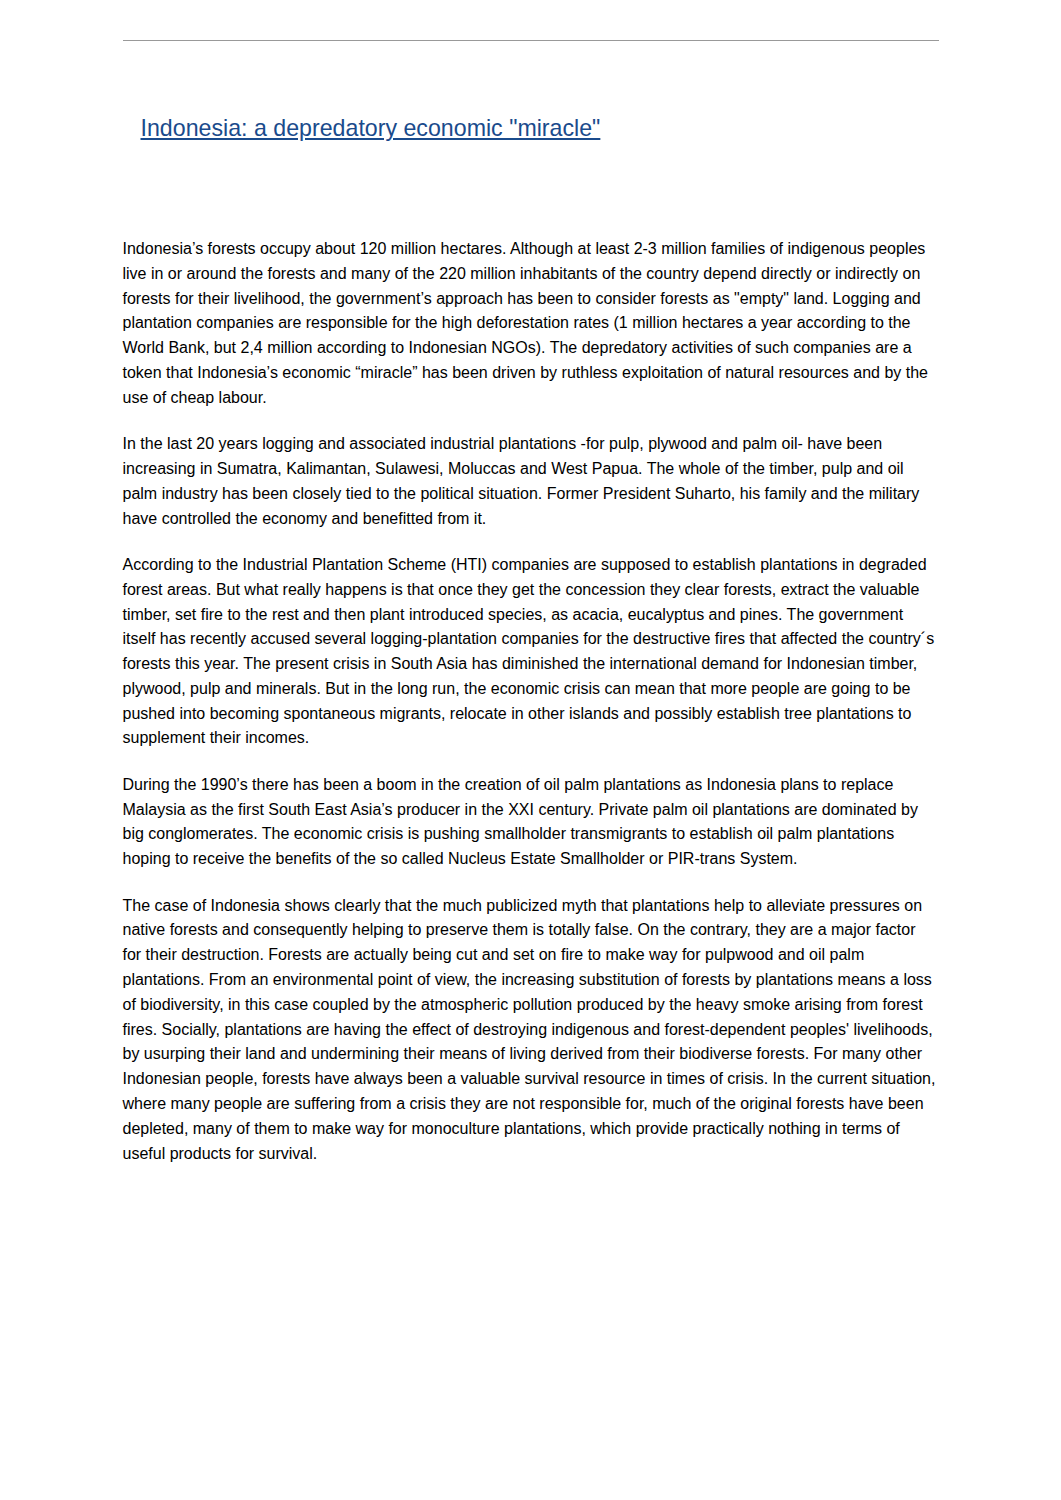Indonesia: a depredatory economic "miracle"
Indonesia’s forests occupy about 120 million hectares. Although at least 2-3 million families of indigenous peoples live in or around the forests and many of the 220 million inhabitants of the country depend directly or indirectly on forests for their livelihood, the government’s approach has been to consider forests as "empty" land. Logging and plantation companies are responsible for the high deforestation rates (1 million hectares a year according to the World Bank, but 2,4 million according to Indonesian NGOs). The depredatory activities of such companies are a token that Indonesia’s economic “miracle” has been driven by ruthless exploitation of natural resources and by the use of cheap labour.
In the last 20 years logging and associated industrial plantations -for pulp, plywood and palm oil- have been increasing in Sumatra, Kalimantan, Sulawesi, Moluccas and West Papua. The whole of the timber, pulp and oil palm industry has been closely tied to the political situation. Former President Suharto, his family and the military have controlled the economy and benefitted from it.
According to the Industrial Plantation Scheme (HTI) companies are supposed to establish plantations in degraded forest areas. But what really happens is that once they get the concession they clear forests, extract the valuable timber, set fire to the rest and then plant introduced species, as acacia, eucalyptus and pines. The government itself has recently accused several logging-plantation companies for the destructive fires that affected the country´s forests this year. The present crisis in South Asia has diminished the international demand for Indonesian timber, plywood, pulp and minerals. But in the long run, the economic crisis can mean that more people are going to be pushed into becoming spontaneous migrants, relocate in other islands and possibly establish tree plantations to supplement their incomes.
During the 1990’s there has been a boom in the creation of oil palm plantations as Indonesia plans to replace Malaysia as the first South East Asia’s producer in the XXI century. Private palm oil plantations are dominated by big conglomerates. The economic crisis is pushing smallholder transmigrants to establish oil palm plantations hoping to receive the benefits of the so called Nucleus Estate Smallholder or PIR-trans System.
The case of Indonesia shows clearly that the much publicized myth that plantations help to alleviate pressures on native forests and consequently helping to preserve them is totally false. On the contrary, they are a major factor for their destruction. Forests are actually being cut and set on fire to make way for pulpwood and oil palm plantations. From an environmental point of view, the increasing substitution of forests by plantations means a loss of biodiversity, in this case coupled by the atmospheric pollution produced by the heavy smoke arising from forest fires. Socially, plantations are having the effect of destroying indigenous and forest-dependent peoples' livelihoods, by usurping their land and undermining their means of living derived from their biodiverse forests. For many other Indonesian people, forests have always been a valuable survival resource in times of crisis. In the current situation, where many people are suffering from a crisis they are not responsible for, much of the original forests have been depleted, many of them to make way for monoculture plantations, which provide practically nothing in terms of useful products for survival.